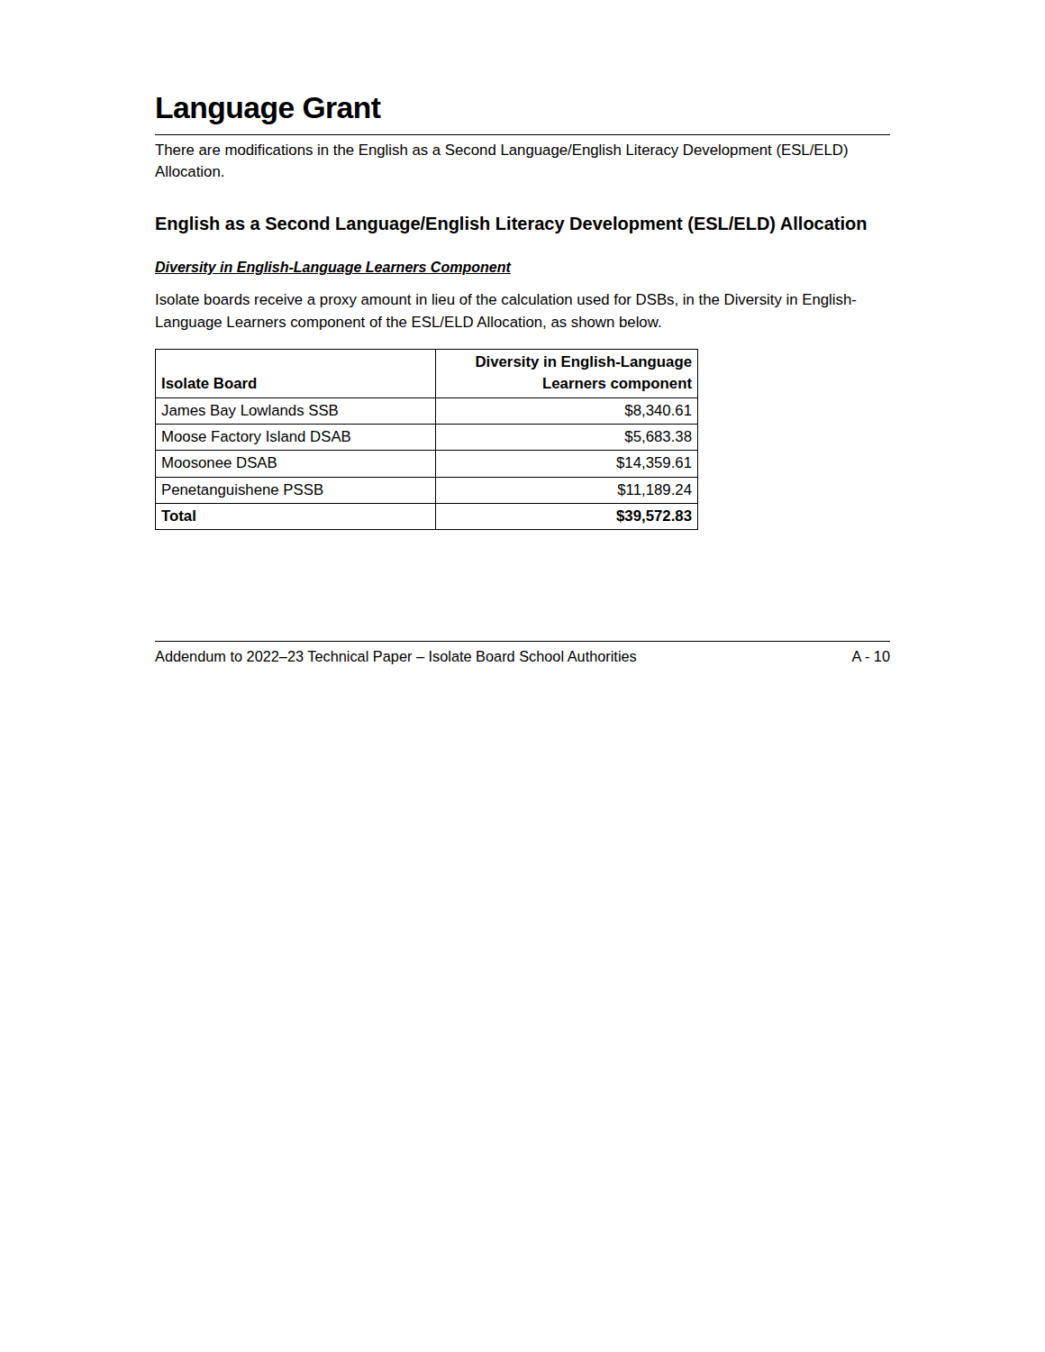Language Grant
There are modifications in the English as a Second Language/English Literacy Development (ESL/ELD) Allocation.
English as a Second Language/English Literacy Development (ESL/ELD) Allocation
Diversity in English-Language Learners Component
Isolate boards receive a proxy amount in lieu of the calculation used for DSBs, in the Diversity in English-Language Learners component of the ESL/ELD Allocation, as shown below.
| Isolate Board | Diversity in English-Language Learners component |
| --- | --- |
| James Bay Lowlands SSB | $8,340.61 |
| Moose Factory Island DSAB | $5,683.38 |
| Moosonee DSAB | $14,359.61 |
| Penetanguishene PSSB | $11,189.24 |
| Total | $39,572.83 |
Addendum to 2022–23 Technical Paper – Isolate Board School Authorities A - 10